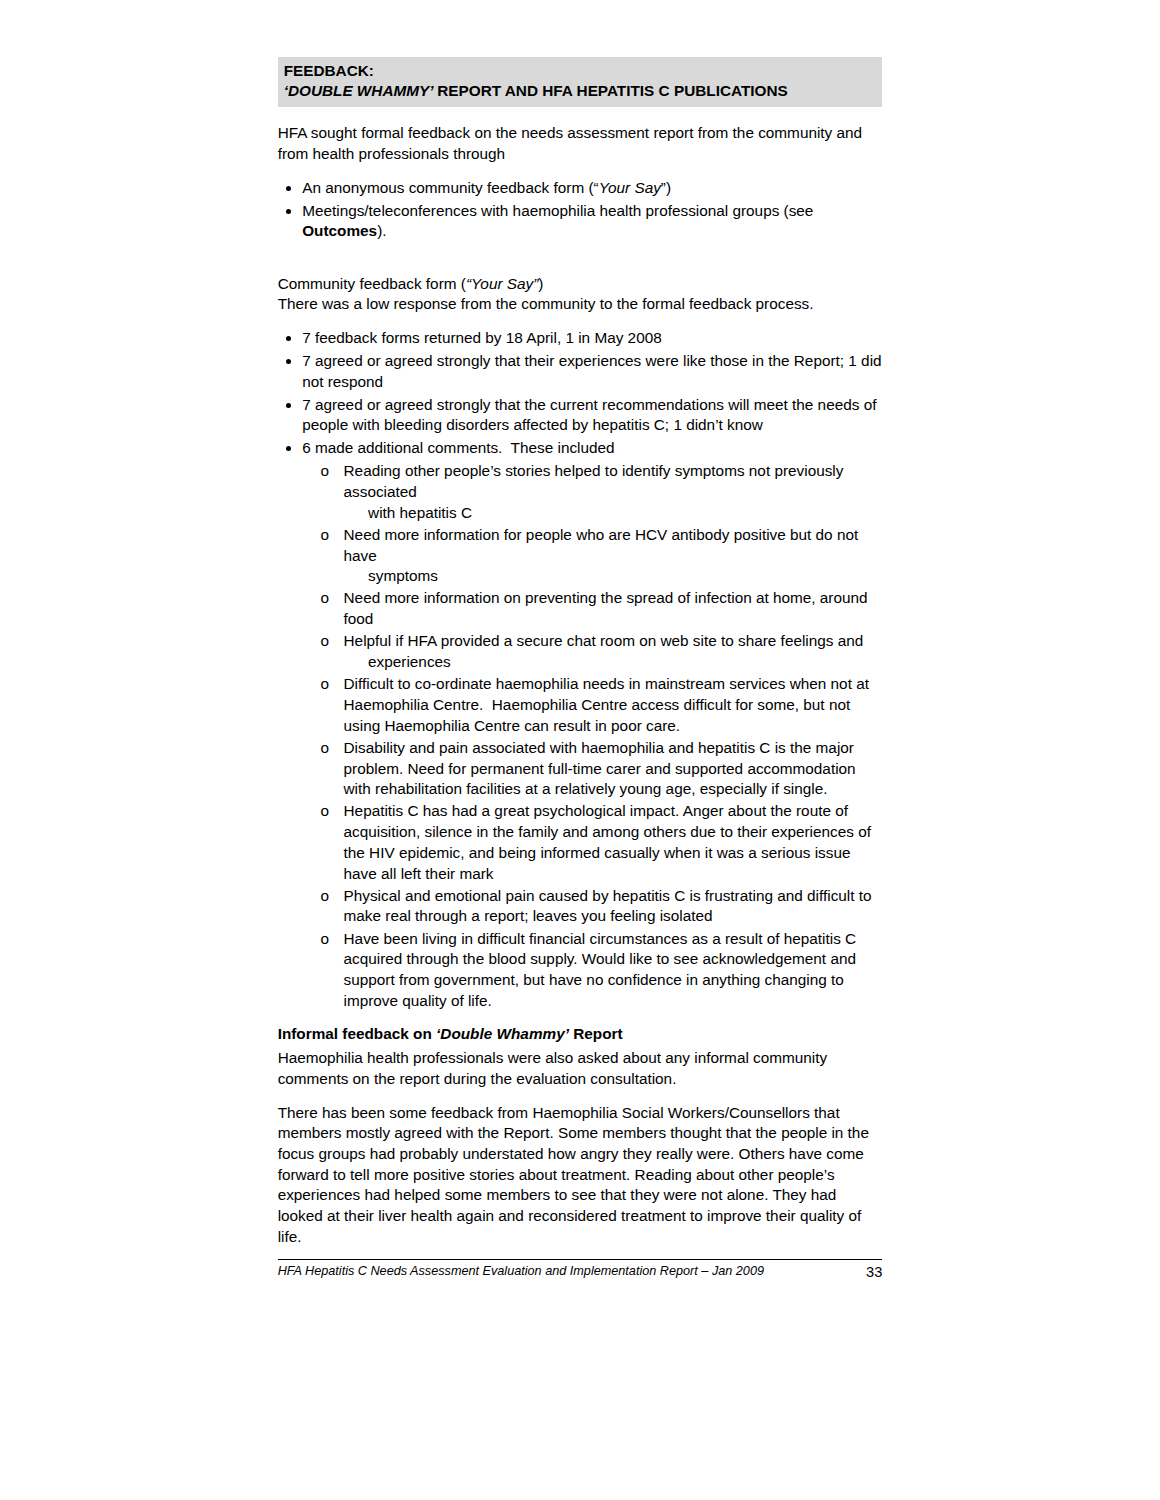FEEDBACK:
‘DOUBLE WHAMMY’ REPORT AND HFA HEPATITIS C PUBLICATIONS
HFA sought formal feedback on the needs assessment report from the community and from health professionals through
An anonymous community feedback form (“Your Say”)
Meetings/teleconferences with haemophilia health professional groups (see Outcomes).
Community feedback form (“Your Say”)
There was a low response from the community to the formal feedback process.
7 feedback forms returned by 18 April, 1 in May 2008
7 agreed or agreed strongly that their experiences were like those in the Report; 1 did not respond
7 agreed or agreed strongly that the current recommendations will meet the needs of people with bleeding disorders affected by hepatitis C; 1 didn’t know
6 made additional comments. These included
Reading other people’s stories helped to identify symptoms not previously associated with hepatitis C
Need more information for people who are HCV antibody positive but do not have symptoms
Need more information on preventing the spread of infection at home, around food
Helpful if HFA provided a secure chat room on web site to share feelings and experiences
Difficult to co-ordinate haemophilia needs in mainstream services when not at Haemophilia Centre. Haemophilia Centre access difficult for some, but not using Haemophilia Centre can result in poor care.
Disability and pain associated with haemophilia and hepatitis C is the major problem. Need for permanent full-time carer and supported accommodation with rehabilitation facilities at a relatively young age, especially if single.
Hepatitis C has had a great psychological impact. Anger about the route of acquisition, silence in the family and among others due to their experiences of the HIV epidemic, and being informed casually when it was a serious issue have all left their mark
Physical and emotional pain caused by hepatitis C is frustrating and difficult to make real through a report; leaves you feeling isolated
Have been living in difficult financial circumstances as a result of hepatitis C acquired through the blood supply. Would like to see acknowledgement and support from government, but have no confidence in anything changing to improve quality of life.
Informal feedback on ‘Double Whammy’ Report
Haemophilia health professionals were also asked about any informal community comments on the report during the evaluation consultation.
There has been some feedback from Haemophilia Social Workers/Counsellors that members mostly agreed with the Report. Some members thought that the people in the focus groups had probably understated how angry they really were. Others have come forward to tell more positive stories about treatment. Reading about other people’s experiences had helped some members to see that they were not alone. They had looked at their liver health again and reconsidered treatment to improve their quality of life.
33 HFA Hepatitis C Needs Assessment Evaluation and Implementation Report – Jan 2009